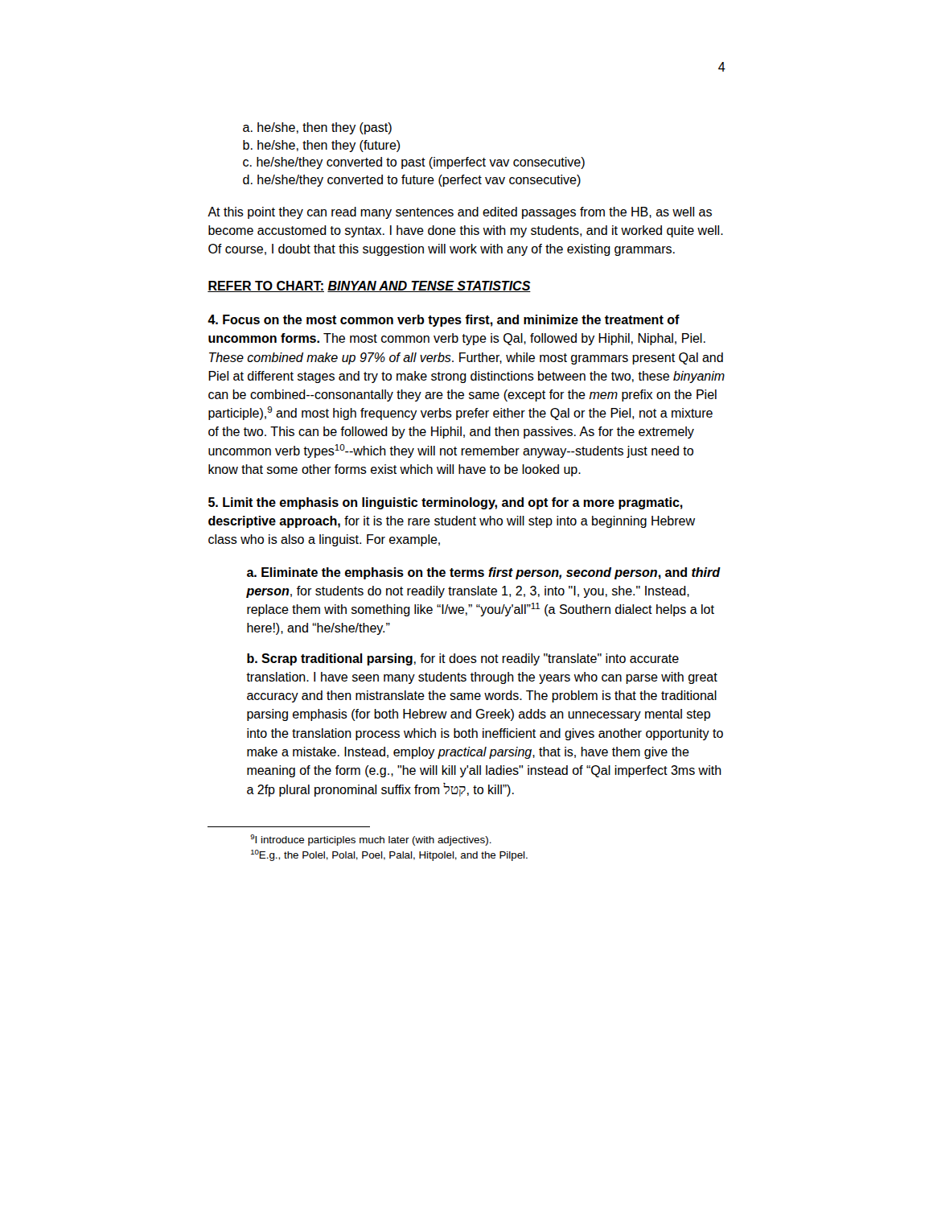4
a. he/she, then they (past)
b. he/she, then they (future)
c. he/she/they converted to past (imperfect vav consecutive)
d. he/she/they converted to future (perfect vav consecutive)
At this point they can read many sentences and edited passages from the HB, as well as become accustomed to syntax. I have done this with my students, and it worked quite well. Of course, I doubt that this suggestion will work with any of the existing grammars.
REFER TO CHART: BINYAN AND TENSE STATISTICS
4. Focus on the most common verb types first, and minimize the treatment of uncommon forms. The most common verb type is Qal, followed by Hiphil, Niphal, Piel. These combined make up 97% of all verbs. Further, while most grammars present Qal and Piel at different stages and try to make strong distinctions between the two, these binyanim can be combined--consonantally they are the same (except for the mem prefix on the Piel participle),9 and most high frequency verbs prefer either the Qal or the Piel, not a mixture of the two. This can be followed by the Hiphil, and then passives. As for the extremely uncommon verb types10--which they will not remember anyway--students just need to know that some other forms exist which will have to be looked up.
5. Limit the emphasis on linguistic terminology, and opt for a more pragmatic, descriptive approach, for it is the rare student who will step into a beginning Hebrew class who is also a linguist. For example,
a. Eliminate the emphasis on the terms first person, second person, and third person, for students do not readily translate 1, 2, 3, into "I, you, she." Instead, replace them with something like “I/we,” “you/y'all”11 (a Southern dialect helps a lot here!), and “he/she/they.”
b. Scrap traditional parsing, for it does not readily "translate" into accurate translation. I have seen many students through the years who can parse with great accuracy and then mistranslate the same words. The problem is that the traditional parsing emphasis (for both Hebrew and Greek) adds an unnecessary mental step into the translation process which is both inefficient and gives another opportunity to make a mistake. Instead, employ practical parsing, that is, have them give the meaning of the form (e.g., "he will kill y'all ladies" instead of “Qal imperfect 3ms with a 2fp plural pronominal suffix from קטל, to kill”).
9I introduce participles much later (with adjectives).
10E.g., the Polel, Polal, Poel, Palal, Hitpolel, and the Pilpel.